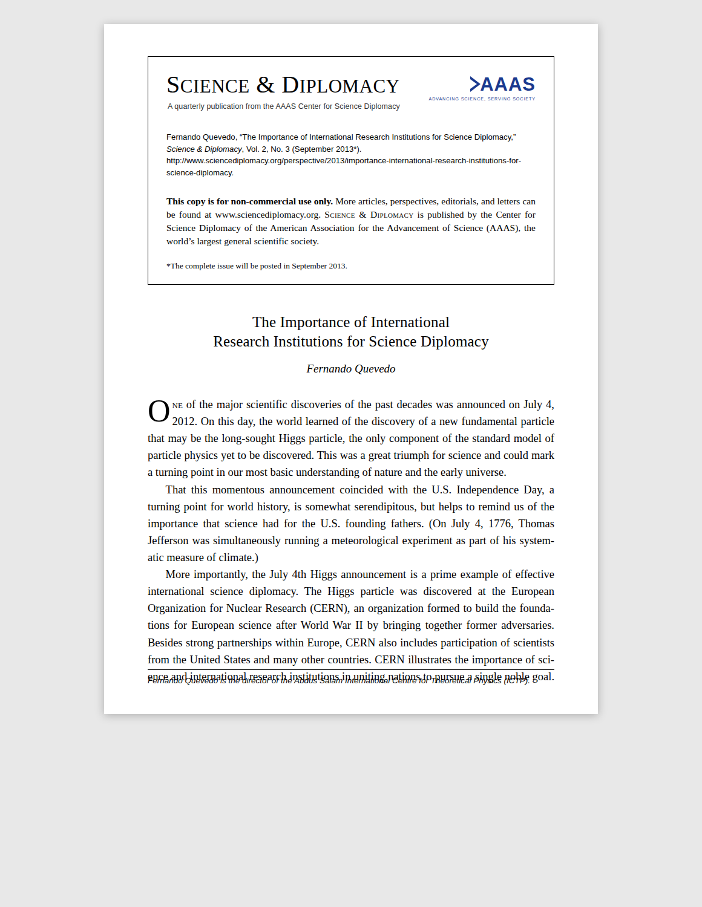SCIENCE & DIPLOMACY
A quarterly publication from the AAAS Center for Science Diplomacy
AAAS
Advancing Science, Serving Society
Fernando Quevedo, “The Importance of International Research Institutions for Science Diplomacy,” Science & Diplomacy, Vol. 2, No. 3 (September 2013*). http://www.sciencediplomacy.org/perspective/2013/importance-international-research-institutions-for-science-diplomacy.
This copy is for non-commercial use only. More articles, perspectives, editorials, and letters can be found at www.sciencediplomacy.org. Science & Diplomacy is published by the Center for Science Diplomacy of the American Association for the Advancement of Science (AAAS), the world’s largest general scientific society.
*The complete issue will be posted in September 2013.
The Importance of International
Research Institutions for Science Diplomacy
Fernando Quevedo
One of the major scientific discoveries of the past decades was announced on July 4, 2012. On this day, the world learned of the discovery of a new fundamental particle that may be the long-sought Higgs particle, the only component of the standard model of particle physics yet to be discovered. This was a great triumph for science and could mark a turning point in our most basic understanding of nature and the early universe.
That this momentous announcement coincided with the U.S. Independence Day, a turning point for world history, is somewhat serendipitous, but helps to remind us of the importance that science had for the U.S. founding fathers. (On July 4, 1776, Thomas Jefferson was simultaneously running a meteorological experiment as part of his systematic measure of climate.)
More importantly, the July 4th Higgs announcement is a prime example of effective international science diplomacy. The Higgs particle was discovered at the European Organization for Nuclear Research (CERN), an organization formed to build the foundations for European science after World War II by bringing together former adversaries. Besides strong partnerships within Europe, CERN also includes participation of scientists from the United States and many other countries. CERN illustrates the importance of science and international research institutions in uniting nations to pursue a single noble goal.
Fernando Quevedo is the director of the Abdus Salam International Centre for Theoretical Physics (ICTP).